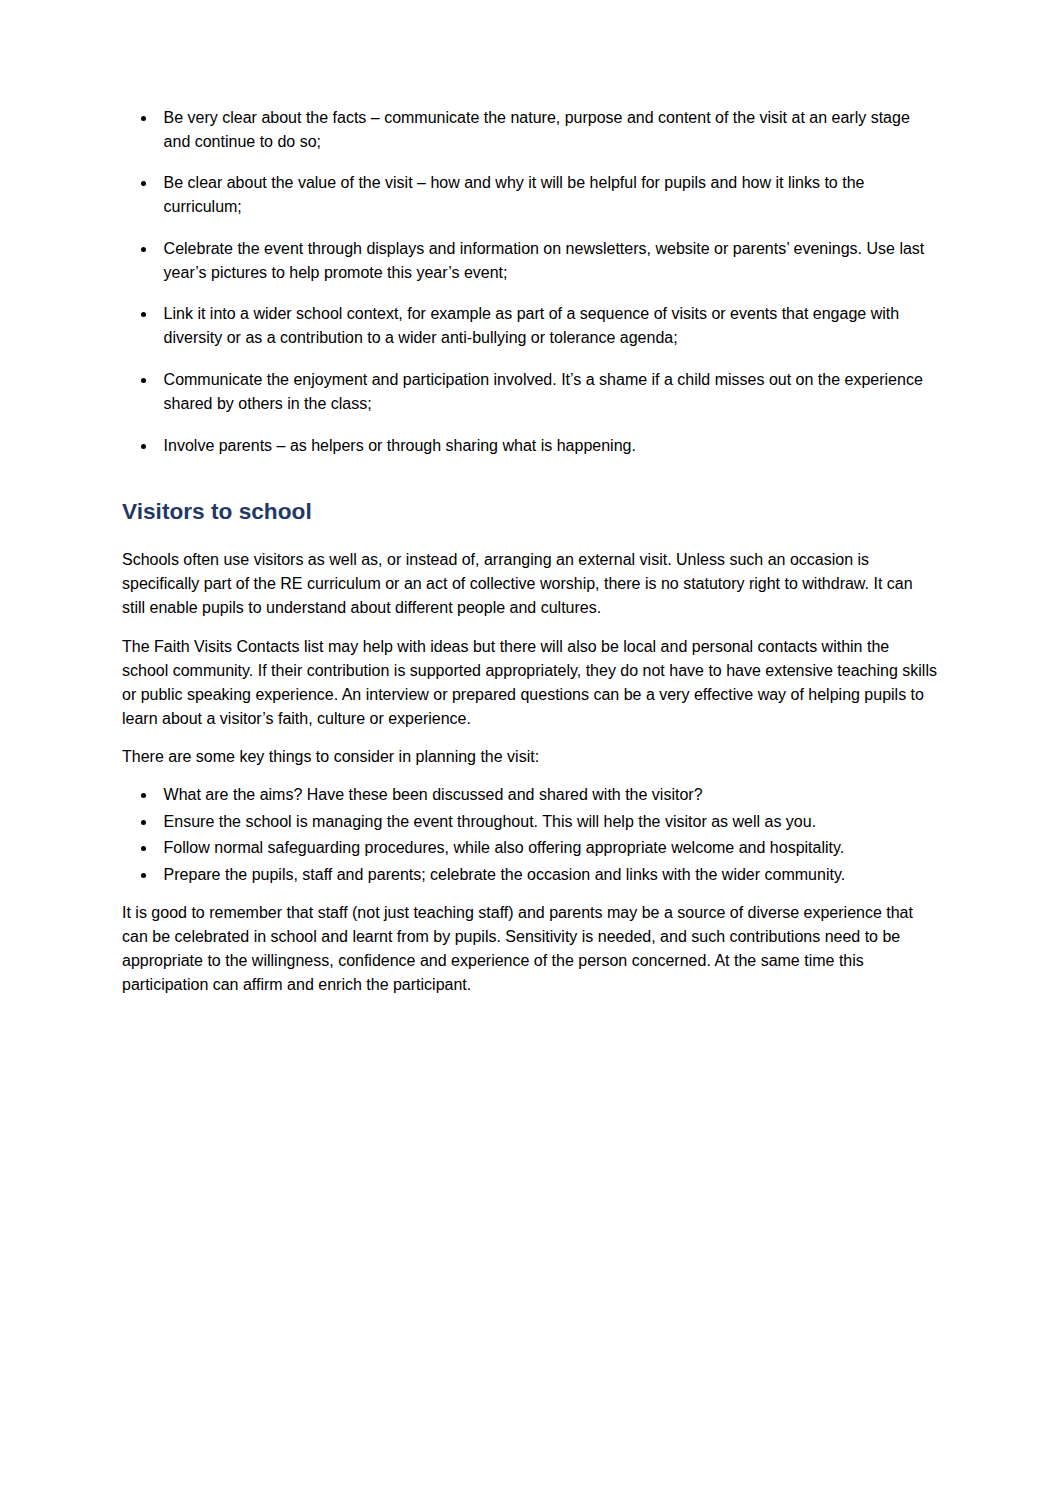Be very clear about the facts – communicate the nature, purpose and content of the visit at an early stage and continue to do so;
Be clear about the value of the visit – how and why it will be helpful for pupils and how it links to the curriculum;
Celebrate the event through displays and information on newsletters, website or parents’ evenings. Use last year’s pictures to help promote this year’s event;
Link it into a wider school context, for example as part of a sequence of visits or events that engage with diversity or as a contribution to a wider anti-bullying or tolerance agenda;
Communicate the enjoyment and participation involved. It’s a shame if a child misses out on the experience shared by others in the class;
Involve parents – as helpers or through sharing what is happening.
Visitors to school
Schools often use visitors as well as, or instead of, arranging an external visit. Unless such an occasion is specifically part of the RE curriculum or an act of collective worship, there is no statutory right to withdraw. It can still enable pupils to understand about different people and cultures.
The Faith Visits Contacts list may help with ideas but there will also be local and personal contacts within the school community. If their contribution is supported appropriately, they do not have to have extensive teaching skills or public speaking experience. An interview or prepared questions can be a very effective way of helping pupils to learn about a visitor’s faith, culture or experience.
There are some key things to consider in planning the visit:
What are the aims? Have these been discussed and shared with the visitor?
Ensure the school is managing the event throughout. This will help the visitor as well as you.
Follow normal safeguarding procedures, while also offering appropriate welcome and hospitality.
Prepare the pupils, staff and parents; celebrate the occasion and links with the wider community.
It is good to remember that staff (not just teaching staff) and parents may be a source of diverse experience that can be celebrated in school and learnt from by pupils. Sensitivity is needed, and such contributions need to be appropriate to the willingness, confidence and experience of the person concerned. At the same time this participation can affirm and enrich the participant.